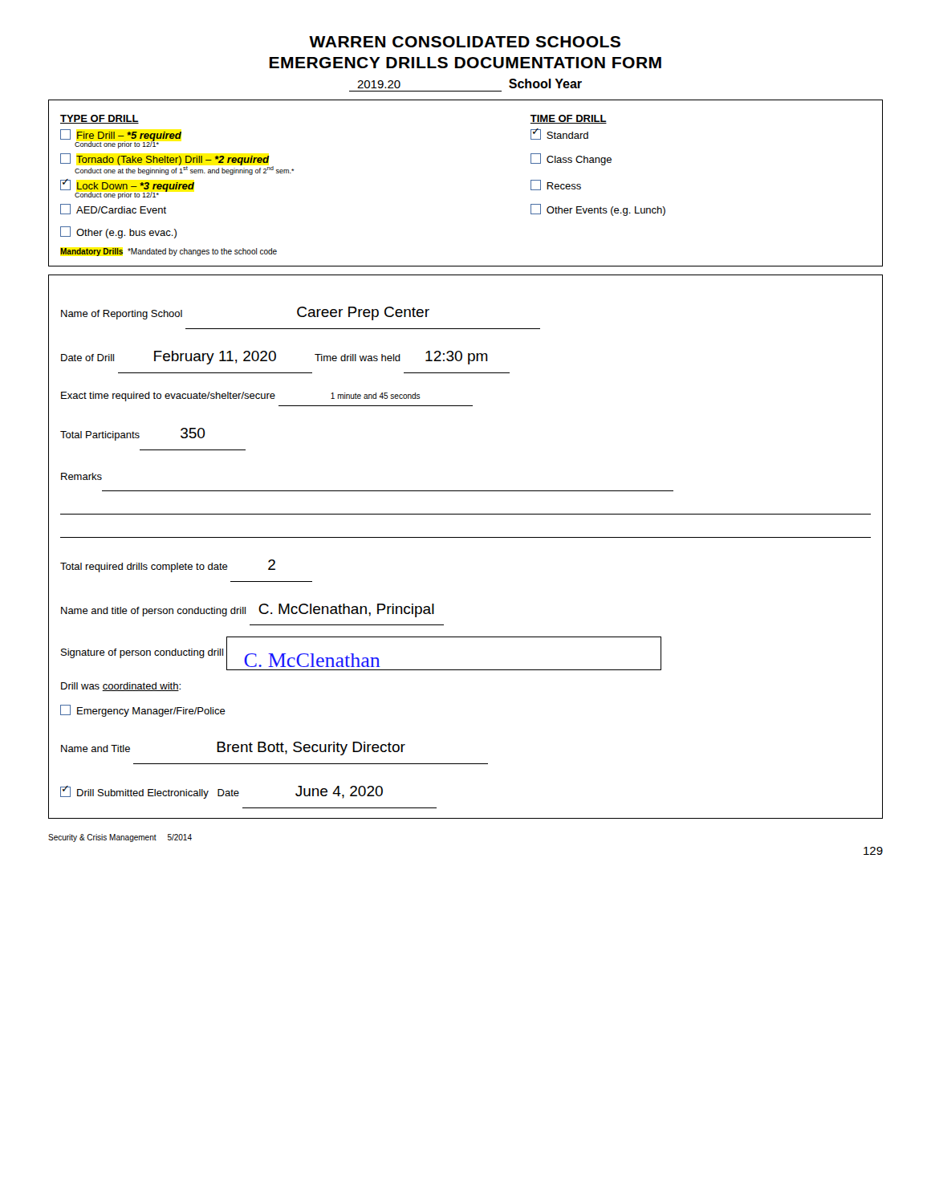WARREN CONSOLIDATED SCHOOLS
EMERGENCY DRILLS DOCUMENTATION FORM
2019.20 School Year
| TYPE OF DRILL | TIME OF DRILL |
| Fire Drill – *5 required Conduct one prior to 12/1* | Standard |
| Tornado (Take Shelter) Drill – *2 required Conduct one at the beginning of 1 st sem. and beginning of 2 nd sem.* | Class Change |
| Lock Down – *3 required Conduct one prior to 12/1* | Recess |
| AED/Cardiac Event | Other Events (e.g. Lunch) |
| Other (e.g. bus evac.) | |
Mandatory Drills *Mandated by changes to the school code
Name of Reporting School Career Prep Center
Date of Drill February 11, 2020 Time drill was held 12:30 pm
Exact time required to evacuate/shelter/secure 1 minute and 45 seconds
Total Participants350
Remarks
Total required drills complete to date 2
Name and title of person conducting drill C. McClenathan, Principal
Signature of person conducting drill C. McClenathan
Drill was coordinated with:
Emergency Manager/Fire/Police
Name and Title Brent Bott, Security Director
Drill Submitted Electronically Date June 4, 2020
Security & Crisis Management 5/2014
129